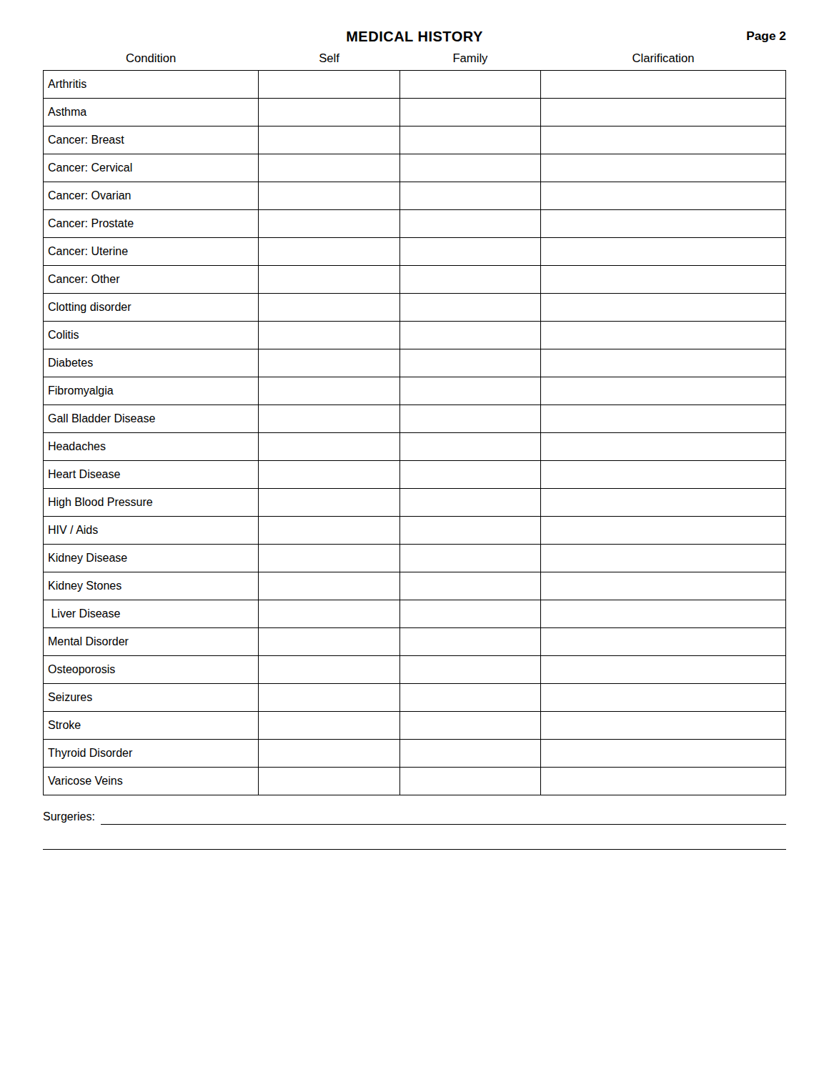MEDICAL HISTORY
Page 2
| Condition | Self | Family | Clarification |
| --- | --- | --- | --- |
| Arthritis | | | |
| Asthma | | | |
| Cancer: Breast | | | |
| Cancer: Cervical | | | |
| Cancer: Ovarian | | | |
| Cancer: Prostate | | | |
| Cancer: Uterine | | | |
| Cancer: Other | | | |
| Clotting disorder | | | |
| Colitis | | | |
| Diabetes | | | |
| Fibromyalgia | | | |
| Gall Bladder Disease | | | |
| Headaches | | | |
| Heart Disease | | | |
| High Blood Pressure | | | |
| HIV / Aids | | | |
| Kidney Disease | | | |
| Kidney Stones | | | |
| Liver Disease | | | |
| Mental Disorder | | | |
| Osteoporosis | | | |
| Seizures | | | |
| Stroke | | | |
| Thyroid Disorder | | | |
| Varicose Veins | | | |
Surgeries: